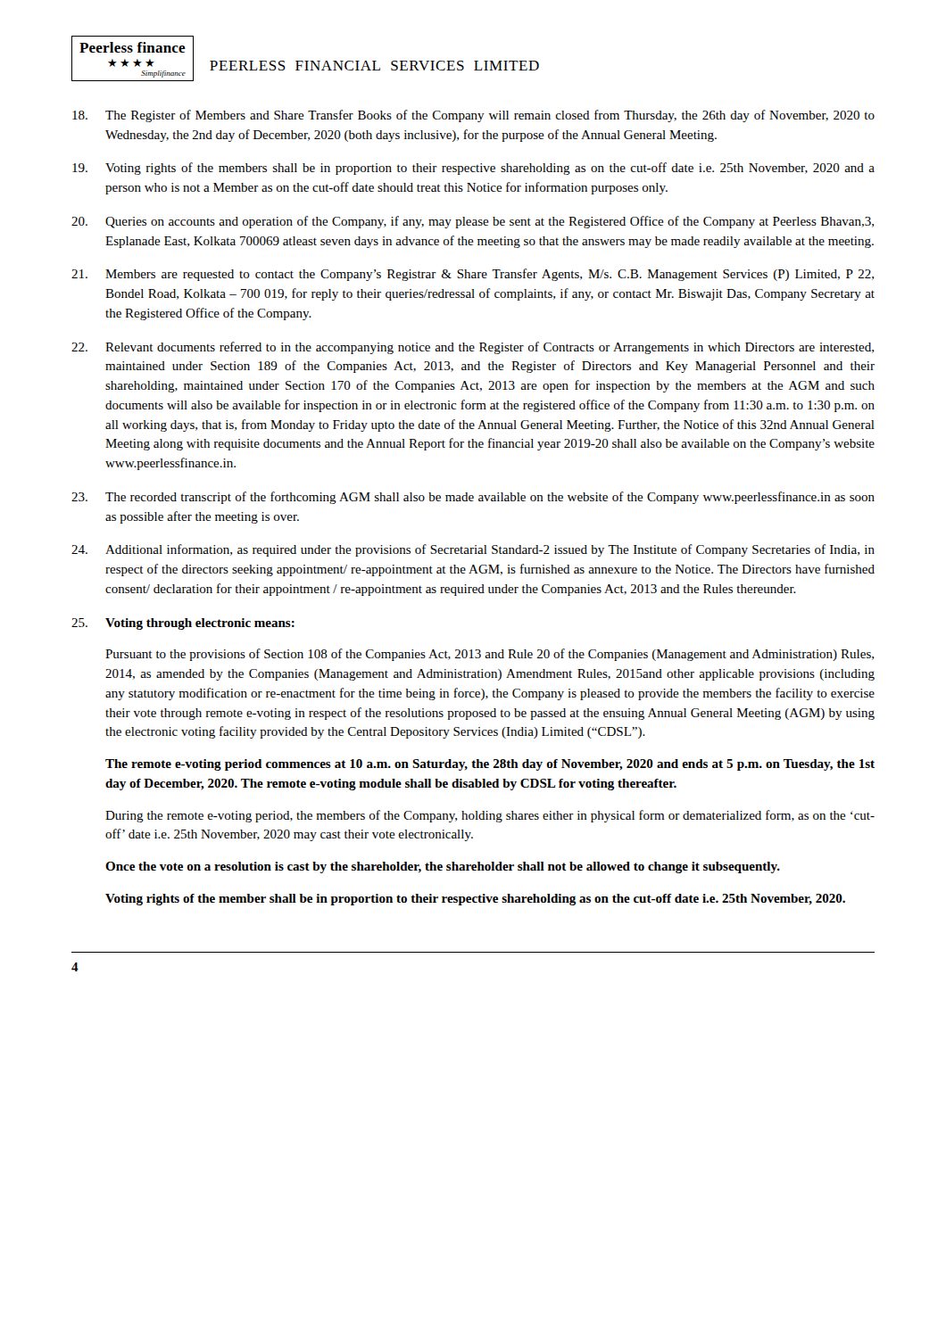Peerless finance
★★★★
Simplifinance
PEERLESS FINANCIAL SERVICES LIMITED
18. The Register of Members and Share Transfer Books of the Company will remain closed from Thursday, the 26th day of November, 2020 to Wednesday, the 2nd day of December, 2020 (both days inclusive), for the purpose of the Annual General Meeting.
19. Voting rights of the members shall be in proportion to their respective shareholding as on the cut-off date i.e. 25th November, 2020 and a person who is not a Member as on the cut-off date should treat this Notice for information purposes only.
20. Queries on accounts and operation of the Company, if any, may please be sent at the Registered Office of the Company at Peerless Bhavan,3, Esplanade East, Kolkata 700069 atleast seven days in advance of the meeting so that the answers may be made readily available at the meeting.
21. Members are requested to contact the Company’s Registrar & Share Transfer Agents, M/s. C.B. Management Services (P) Limited, P 22, Bondel Road, Kolkata – 700 019, for reply to their queries/redressal of complaints, if any, or contact Mr. Biswajit Das, Company Secretary at the Registered Office of the Company.
22. Relevant documents referred to in the accompanying notice and the Register of Contracts or Arrangements in which Directors are interested, maintained under Section 189 of the Companies Act, 2013, and the Register of Directors and Key Managerial Personnel and their shareholding, maintained under Section 170 of the Companies Act, 2013 are open for inspection by the members at the AGM and such documents will also be available for inspection in or in electronic form at the registered office of the Company from 11:30 a.m. to 1:30 p.m. on all working days, that is, from Monday to Friday upto the date of the Annual General Meeting. Further, the Notice of this 32nd Annual General Meeting along with requisite documents and the Annual Report for the financial year 2019-20 shall also be available on the Company’s website www.peerlessfinance.in.
23. The recorded transcript of the forthcoming AGM shall also be made available on the website of the Company www.peerlessfinance.in as soon as possible after the meeting is over.
24. Additional information, as required under the provisions of Secretarial Standard-2 issued by The Institute of Company Secretaries of India, in respect of the directors seeking appointment/ re-appointment at the AGM, is furnished as annexure to the Notice. The Directors have furnished consent/ declaration for their appointment / re-appointment as required under the Companies Act, 2013 and the Rules thereunder.
25. Voting through electronic means:
Pursuant to the provisions of Section 108 of the Companies Act, 2013 and Rule 20 of the Companies (Management and Administration) Rules, 2014, as amended by the Companies (Management and Administration) Amendment Rules, 2015and other applicable provisions (including any statutory modification or re-enactment for the time being in force), the Company is pleased to provide the members the facility to exercise their vote through remote e-voting in respect of the resolutions proposed to be passed at the ensuing Annual General Meeting (AGM) by using the electronic voting facility provided by the Central Depository Services (India) Limited (“CDSL”).
The remote e-voting period commences at 10 a.m. on Saturday, the 28th day of November, 2020 and ends at 5 p.m. on Tuesday, the 1st day of December, 2020. The remote e-voting module shall be disabled by CDSL for voting thereafter.
During the remote e-voting period, the members of the Company, holding shares either in physical form or dematerialized form, as on the ‘cut-off’ date i.e. 25th November, 2020 may cast their vote electronically.
Once the vote on a resolution is cast by the shareholder, the shareholder shall not be allowed to change it subsequently.
Voting rights of the member shall be in proportion to their respective shareholding as on the cut-off date i.e. 25th November, 2020.
4